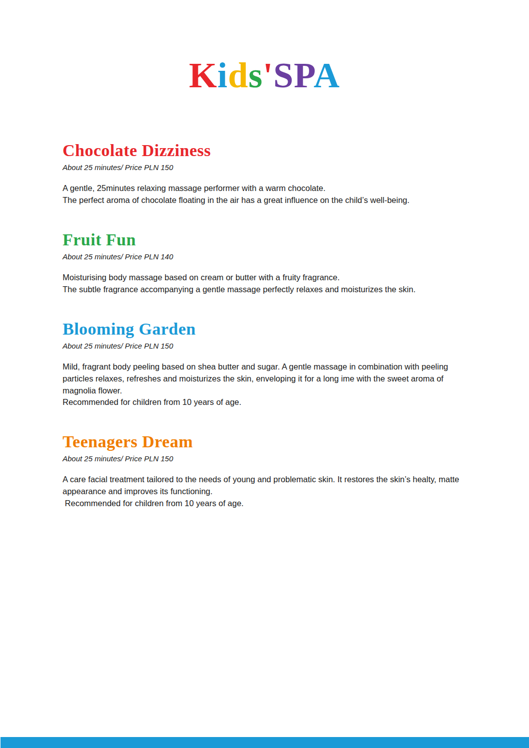Kids'SPA
Chocolate Dizziness
About 25 minutes/ Price PLN 150
A gentle, 25minutes relaxing massage performer with a warm chocolate. The perfect aroma of chocolate floating in the air has a great influence on the child’s well-being.
Fruit Fun
About 25 minutes/ Price PLN 140
Moisturising body massage based on cream or butter with a fruity fragrance. The subtle fragrance accompanying a gentle massage perfectly relaxes and moisturizes the skin.
Blooming Garden
About 25 minutes/ Price PLN 150
Mild, fragrant body peeling based on shea butter and sugar. A gentle massage in combination with peeling particles relaxes, refreshes and moisturizes the skin, enveloping it for a long ime with the sweet aroma of magnolia flower. Recommended for children from 10 years of age.
Teenagers Dream
About 25 minutes/ Price PLN 150
A care facial treatment tailored to the needs of young and problematic skin. It restores the skin’s healty, matte appearance and improves its functioning. Recommended for children from 10 years of age.